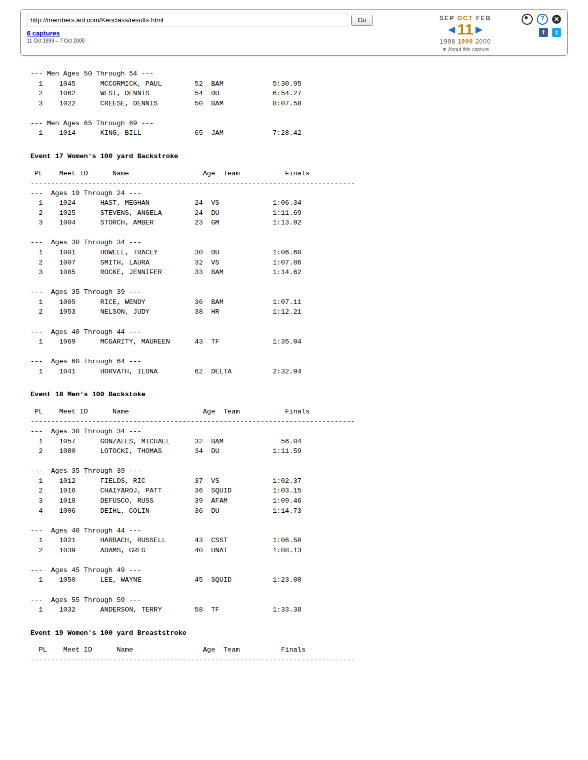Go
6 captures
11 Oct 1999 – 7 Oct 2000
SEP OCT FEB
◀ 11 ▶
1998 1999 2000
▼ About this capture
? ✕
f t
--- Men Ages 50 Through 54 ---
  1    1045      MCCORMICK, PAUL        52  BAM            5:30.95
  2    1062      WEST, DENNIS           54  DU             6:54.27
  3    1022      CREESE, DENNIS         50  BAM            8:07.58

--- Men Ages 65 Through 69 ---
  1    1014      KING, BILL             65  JAM            7:28.42
Event 17 Women's 100 yard Backstroke
 PL    Meet ID      Name                  Age  Team           Finals
-------------------------------------------------------------------------------
---  Ages 19 Through 24 ---
  1    1024      HAST, MEGHAN           24  VS             1:06.34
  2    1025      STEVENS, ANGELA        24  DU             1:11.69
  3    1004      STORCH, AMBER          23  GM             1:13.92

---  Ages 30 Through 34 ---
  1    1001      HOWELL, TRACEY         30  DU             1:06.60
  2    1007      SMITH, LAURA           32  VS             1:07.86
  3    1085      ROCKE, JENNIFER        33  BAM            1:14.62

---  Ages 35 Through 39 ---
  1    1005      RICE, WENDY            36  BAM            1:07.11
  2    1053      NELSON, JUDY           38  HR             1:12.21

---  Ages 40 Through 44 ---
  1    1069      MCGARITY, MAUREEN      43  TF             1:35.04

---  Ages 60 Through 64 ---
  1    1041      HORVATH, ILONA         62  DELTA          2:32.94
Event 18 Men's 100 Backstoke
 PL    Meet ID      Name                  Age  Team           Finals
-------------------------------------------------------------------------------
---  Ages 30 Through 34 ---
  1    1057      GONZALES, MICHAEL      32  BAM              56.04
  2    1080      LOTOCKI, THOMAS        34  DU             1:11.59

---  Ages 35 Through 39 ---
  1    1012      FIELDS, RIC            37  VS             1:02.37
  2    1016      CHAIYAROJ, PATT        36  SQUID          1:03.15
  3    1018      DEFUSCO, RUSS          39  AFAM           1:09.46
  4    1006      DEIHL, COLIN           36  DU             1:14.73

---  Ages 40 Through 44 ---
  1    1021      HARBACH, RUSSELL       43  CSST           1:06.58
  2    1039      ADAMS, GREG            40  UNAT           1:08.13

---  Ages 45 Through 49 ---
  1    1050      LEE, WAYNE             45  SQUID          1:23.00

---  Ages 55 Through 59 ---
  1    1032      ANDERSON, TERRY        58  TF             1:33.38
Event 19 Women's 100 yard Breaststroke
  PL    Meet ID      Name                 Age  Team          Finals
-------------------------------------------------------------------------------